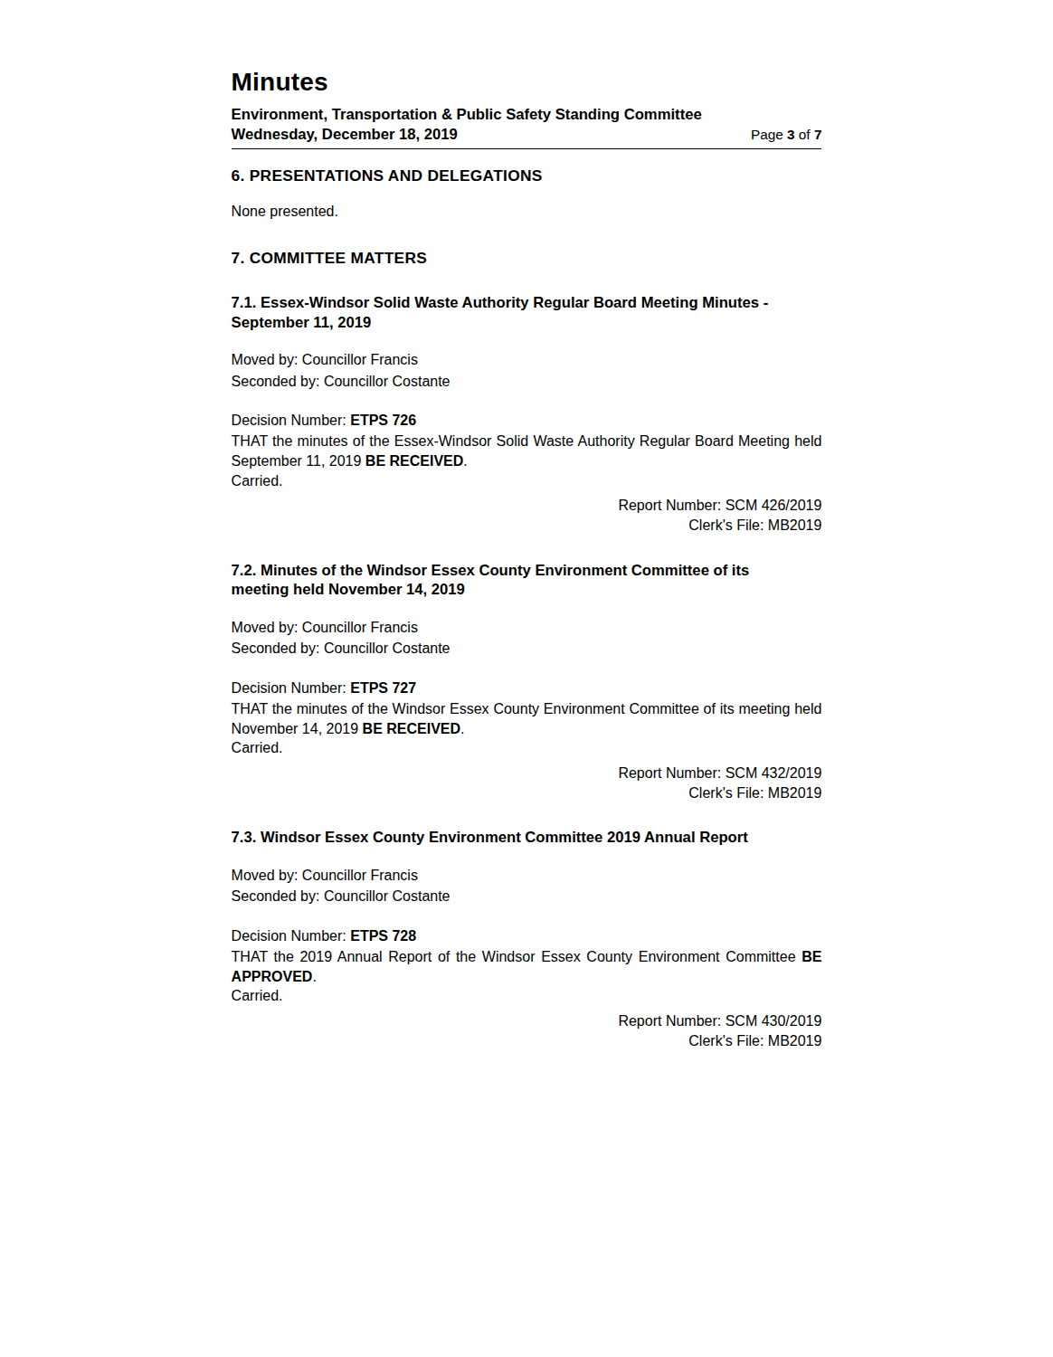Minutes
Environment, Transportation & Public Safety Standing Committee
Wednesday, December 18, 2019 Page 3 of 7
6. PRESENTATIONS AND DELEGATIONS
None presented.
7. COMMITTEE MATTERS
7.1. Essex-Windsor Solid Waste Authority Regular Board Meeting Minutes -
September 11, 2019
Moved by: Councillor Francis Seconded by: Councillor Costante
Decision Number: ETPS 726
THAT the minutes of the Essex-Windsor Solid Waste Authority Regular Board Meeting held September 11, 2019 BE RECEIVED.
Carried.
Report Number: SCM 426/2019
Clerk's File: MB2019
7.2. Minutes of the Windsor Essex County Environment Committee of its
meeting held November 14, 2019
Moved by: Councillor Francis Seconded by: Councillor Costante
Decision Number: ETPS 727
THAT the minutes of the Windsor Essex County Environment Committee of its meeting held November 14, 2019 BE RECEIVED.
Carried.
Report Number: SCM 432/2019
Clerk's File: MB2019
7.3. Windsor Essex County Environment Committee 2019 Annual Report
Moved by: Councillor Francis Seconded by: Councillor Costante
Decision Number: ETPS 728
THAT the 2019 Annual Report of the Windsor Essex County Environment Committee BE APPROVED.
Carried.
Report Number: SCM 430/2019
Clerk's File: MB2019